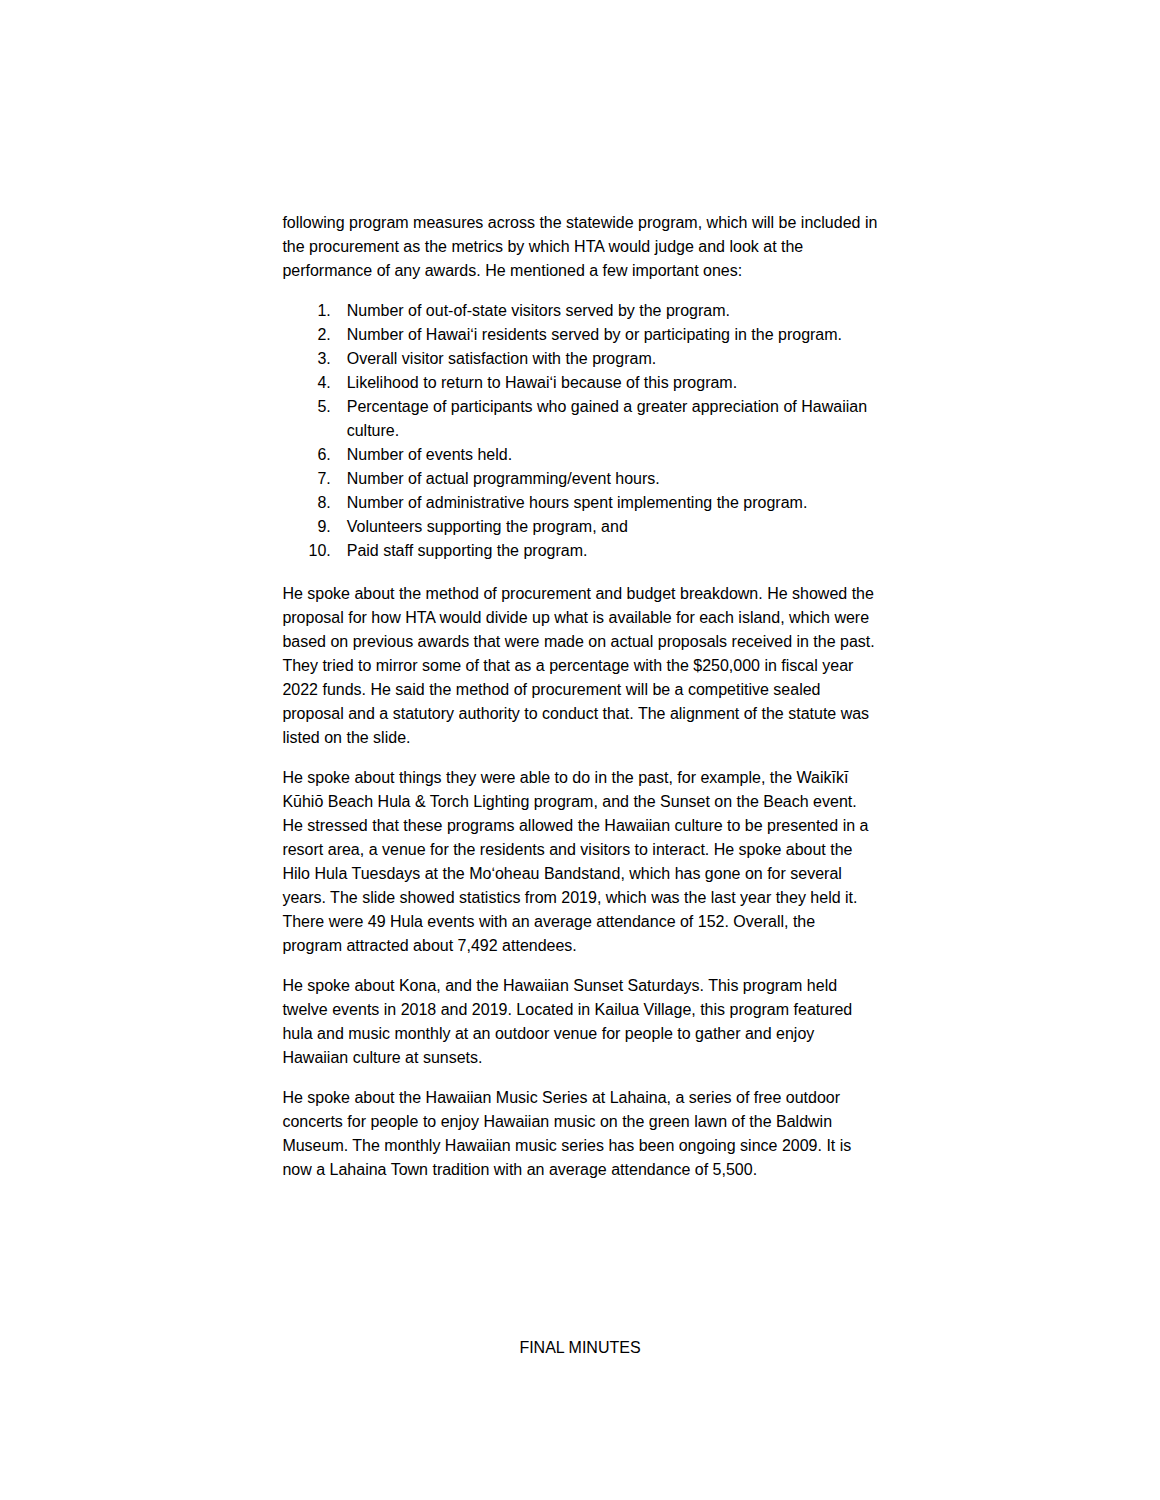following program measures across the statewide program, which will be included in the procurement as the metrics by which HTA would judge and look at the performance of any awards. He mentioned a few important ones:
Number of out-of-state visitors served by the program.
Number of Hawaiʻi residents served by or participating in the program.
Overall visitor satisfaction with the program.
Likelihood to return to Hawaiʻi because of this program.
Percentage of participants who gained a greater appreciation of Hawaiian culture.
Number of events held.
Number of actual programming/event hours.
Number of administrative hours spent implementing the program.
Volunteers supporting the program, and
Paid staff supporting the program.
He spoke about the method of procurement and budget breakdown. He showed the proposal for how HTA would divide up what is available for each island, which were based on previous awards that were made on actual proposals received in the past. They tried to mirror some of that as a percentage with the $250,000 in fiscal year 2022 funds. He said the method of procurement will be a competitive sealed proposal and a statutory authority to conduct that. The alignment of the statute was listed on the slide.
He spoke about things they were able to do in the past, for example, the Waikīkī Kūhiō Beach Hula & Torch Lighting program, and the Sunset on the Beach event. He stressed that these programs allowed the Hawaiian culture to be presented in a resort area, a venue for the residents and visitors to interact. He spoke about the Hilo Hula Tuesdays at the Moʻoheau Bandstand, which has gone on for several years. The slide showed statistics from 2019, which was the last year they held it. There were 49 Hula events with an average attendance of 152. Overall, the program attracted about 7,492 attendees.
He spoke about Kona, and the Hawaiian Sunset Saturdays. This program held twelve events in 2018 and 2019. Located in Kailua Village, this program featured hula and music monthly at an outdoor venue for people to gather and enjoy Hawaiian culture at sunsets.
He spoke about the Hawaiian Music Series at Lahaina, a series of free outdoor concerts for people to enjoy Hawaiian music on the green lawn of the Baldwin Museum. The monthly Hawaiian music series has been ongoing since 2009. It is now a Lahaina Town tradition with an average attendance of 5,500.
FINAL MINUTES